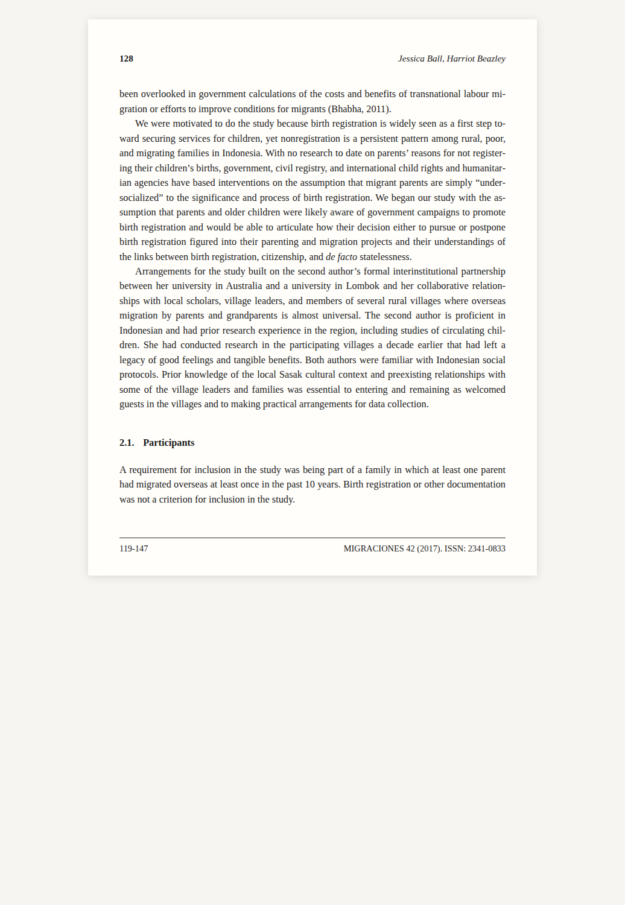128 Jessica Ball, Harriot Beazley
been overlooked in government calculations of the costs and benefits of transnational labour migration or efforts to improve conditions for migrants (Bhabha, 2011).
We were motivated to do the study because birth registration is widely seen as a first step toward securing services for children, yet nonregistration is a persistent pattern among rural, poor, and migrating families in Indonesia. With no research to date on parents’ reasons for not registering their children’s births, government, civil registry, and international child rights and humanitarian agencies have based interventions on the assumption that migrant parents are simply “undersocialized” to the significance and process of birth registration. We began our study with the assumption that parents and older children were likely aware of government campaigns to promote birth registration and would be able to articulate how their decision either to pursue or postpone birth registration figured into their parenting and migration projects and their understandings of the links between birth registration, citizenship, and de facto statelessness.
Arrangements for the study built on the second author’s formal interinstitutional partnership between her university in Australia and a university in Lombok and her collaborative relationships with local scholars, village leaders, and members of several rural villages where overseas migration by parents and grandparents is almost universal. The second author is proficient in Indonesian and had prior research experience in the region, including studies of circulating children. She had conducted research in the participating villages a decade earlier that had left a legacy of good feelings and tangible benefits. Both authors were familiar with Indonesian social protocols. Prior knowledge of the local Sasak cultural context and preexisting relationships with some of the village leaders and families was essential to entering and remaining as welcomed guests in the villages and to making practical arrangements for data collection.
2.1. Participants
A requirement for inclusion in the study was being part of a family in which at least one parent had migrated overseas at least once in the past 10 years. Birth registration or other documentation was not a criterion for inclusion in the study.
119-147 MIGRACIONES 42 (2017). ISSN: 2341-0833